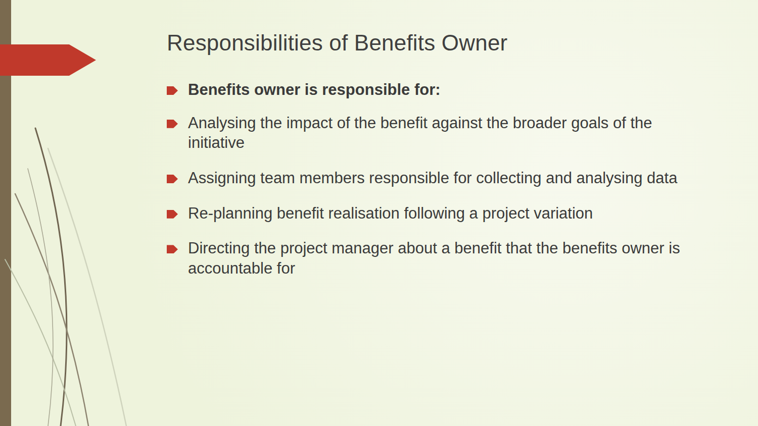Responsibilities of Benefits Owner
Benefits owner is responsible for:
Analysing the impact of the benefit against the broader goals of the initiative
Assigning team members responsible for collecting and analysing data
Re-planning benefit realisation following a project variation
Directing the project manager about a benefit that the benefits owner is accountable for